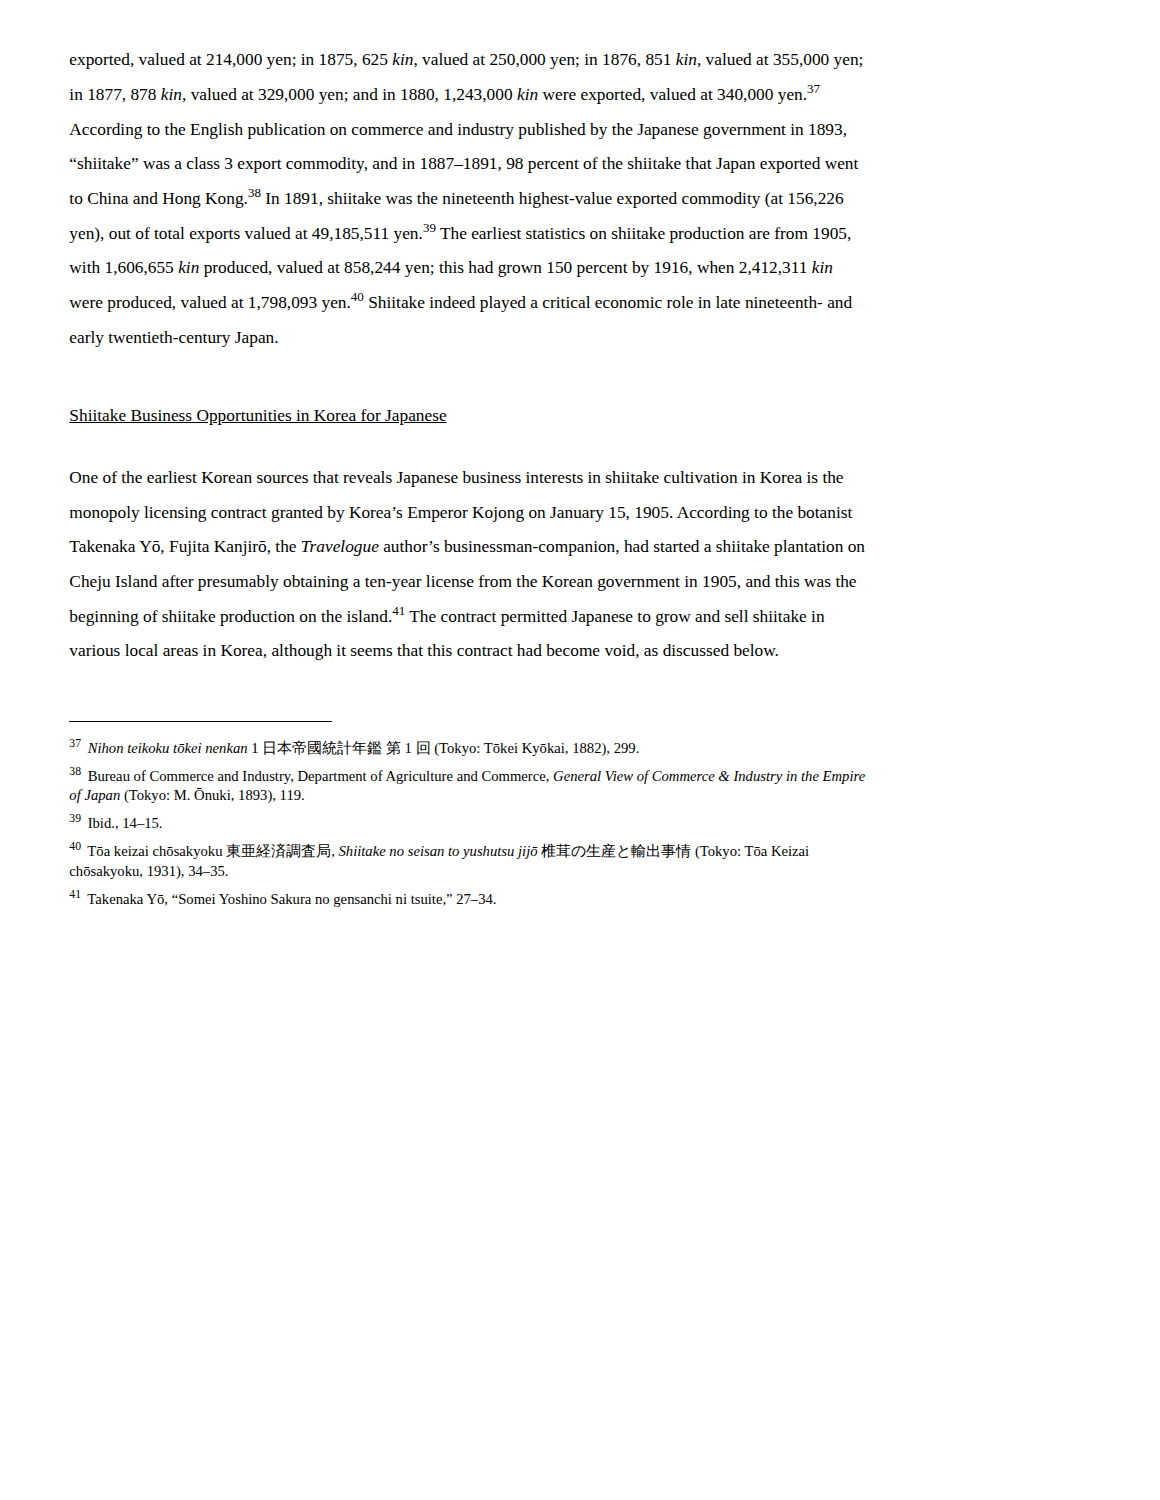exported, valued at 214,000 yen; in 1875, 625 kin, valued at 250,000 yen; in 1876, 851 kin, valued at 355,000 yen; in 1877, 878 kin, valued at 329,000 yen; and in 1880, 1,243,000 kin were exported, valued at 340,000 yen.37 According to the English publication on commerce and industry published by the Japanese government in 1893, “shiitake” was a class 3 export commodity, and in 1887–1891, 98 percent of the shiitake that Japan exported went to China and Hong Kong.38 In 1891, shiitake was the nineteenth highest-value exported commodity (at 156,226 yen), out of total exports valued at 49,185,511 yen.39 The earliest statistics on shiitake production are from 1905, with 1,606,655 kin produced, valued at 858,244 yen; this had grown 150 percent by 1916, when 2,412,311 kin were produced, valued at 1,798,093 yen.40 Shiitake indeed played a critical economic role in late nineteenth- and early twentieth-century Japan.
Shiitake Business Opportunities in Korea for Japanese
One of the earliest Korean sources that reveals Japanese business interests in shiitake cultivation in Korea is the monopoly licensing contract granted by Korea’s Emperor Kojong on January 15, 1905. According to the botanist Takenaka Yō, Fujita Kanjirō, the Travelogue author’s businessman-companion, had started a shiitake plantation on Cheju Island after presumably obtaining a ten-year license from the Korean government in 1905, and this was the beginning of shiitake production on the island.41 The contract permitted Japanese to grow and sell shiitake in various local areas in Korea, although it seems that this contract had become void, as discussed below.
37 Nihon teikoku tōkei nenkan 1 日本帝國統計年鑑 第 1 回 (Tokyo: Tōkei Kyōkai, 1882), 299.
38 Bureau of Commerce and Industry, Department of Agriculture and Commerce, General View of Commerce & Industry in the Empire of Japan (Tokyo: M. Ōnuki, 1893), 119.
39 Ibid., 14–15.
40 Tōa keizai chōsakyoku 東亜経済調査局, Shiitake no seisan to yushutsu jijō 椎茸の生産と輸出事情 (Tokyo: Tōa Keizai chōsakyoku, 1931), 34–35.
41 Takenaka Yō, “Somei Yoshino Sakura no gensanchi ni tsuite,” 27–34.